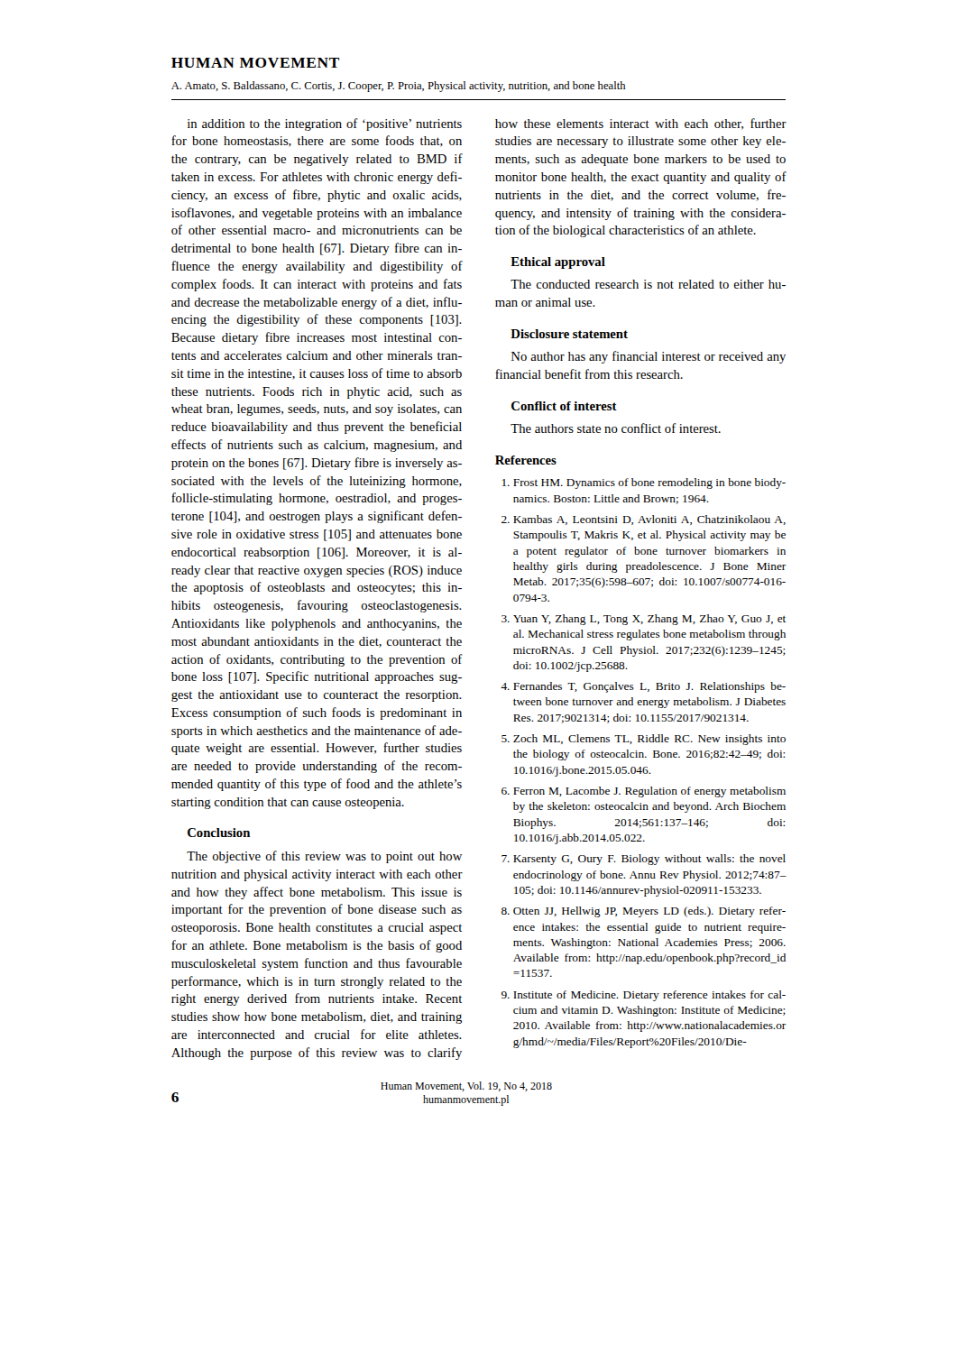HUMAN MOVEMENT
A. Amato, S. Baldassano, C. Cortis, J. Cooper, P. Proia, Physical activity, nutrition, and bone health
in addition to the integration of ‘positive’ nutrients for bone homeostasis, there are some foods that, on the contrary, can be negatively related to BMD if taken in excess. For athletes with chronic energy deficiency, an excess of fibre, phytic and oxalic acids, isoflavones, and vegetable proteins with an imbalance of other essential macro- and micronutrients can be detrimental to bone health [67]. Dietary fibre can influence the energy availability and digestibility of complex foods. It can interact with proteins and fats and decrease the metabolizable energy of a diet, influencing the digestibility of these components [103]. Because dietary fibre increases most intestinal contents and accelerates calcium and other minerals transit time in the intestine, it causes loss of time to absorb these nutrients. Foods rich in phytic acid, such as wheat bran, legumes, seeds, nuts, and soy isolates, can reduce bioavailability and thus prevent the beneficial effects of nutrients such as calcium, magnesium, and protein on the bones [67]. Dietary fibre is inversely associated with the levels of the luteinizing hormone, follicle-stimulating hormone, oestradiol, and progesterone [104], and oestrogen plays a significant defensive role in oxidative stress [105] and attenuates bone endocortical reabsorption [106]. Moreover, it is already clear that reactive oxygen species (ROS) induce the apoptosis of osteoblasts and osteocytes; this inhibits osteogenesis, favouring osteoclastogenesis. Antioxidants like polyphenols and anthocyanins, the most abundant antioxidants in the diet, counteract the action of oxidants, contributing to the prevention of bone loss [107]. Specific nutritional approaches suggest the antioxidant use to counteract the resorption. Excess consumption of such foods is predominant in sports in which aesthetics and the maintenance of adequate weight are essential. However, further studies are needed to provide understanding of the recommended quantity of this type of food and the athlete’s starting condition that can cause osteopenia.
Conclusion
The objective of this review was to point out how nutrition and physical activity interact with each other and how they affect bone metabolism. This issue is important for the prevention of bone disease such as osteoporosis. Bone health constitutes a crucial aspect for an athlete. Bone metabolism is the basis of good musculoskeletal system function and thus favourable performance, which is in turn strongly related to the right energy derived from nutrients intake. Recent studies show how bone metabolism, diet, and training are interconnected and crucial for elite athletes. Although the purpose of this review was to clarify how these elements interact with each other, further studies are necessary to illustrate some other key elements, such as adequate bone markers to be used to monitor bone health, the exact quantity and quality of nutrients in the diet, and the correct volume, frequency, and intensity of training with the consideration of the biological characteristics of an athlete.
Ethical approval
The conducted research is not related to either human or animal use.
Disclosure statement
No author has any financial interest or received any financial benefit from this research.
Conflict of interest
The authors state no conflict of interest.
References
Frost HM. Dynamics of bone remodeling in bone biodynamics. Boston: Little and Brown; 1964.
Kambas A, Leontsini D, Avloniti A, Chatzinikolaou A, Stampoulis T, Makris K, et al. Physical activity may be a potent regulator of bone turnover biomarkers in healthy girls during preadolescence. J Bone Miner Metab. 2017;35(6):598–607; doi: 10.1007/s00774-016-0794-3.
Yuan Y, Zhang L, Tong X, Zhang M, Zhao Y, Guo J, et al. Mechanical stress regulates bone metabolism through microRNAs. J Cell Physiol. 2017;232(6):1239–1245; doi: 10.1002/jcp.25688.
Fernandes T, Gonçalves L, Brito J. Relationships between bone turnover and energy metabolism. J Diabetes Res. 2017;9021314; doi: 10.1155/2017/9021314.
Zoch ML, Clemens TL, Riddle RC. New insights into the biology of osteocalcin. Bone. 2016;82:42–49; doi: 10.1016/j.bone.2015.05.046.
Ferron M, Lacombe J. Regulation of energy metabolism by the skeleton: osteocalcin and beyond. Arch Biochem Biophys. 2014;561:137–146; doi: 10.1016/j.abb.2014.05.022.
Karsenty G, Oury F. Biology without walls: the novel endocrinology of bone. Annu Rev Physiol. 2012;74:87–105; doi: 10.1146/annurev-physiol-020911-153233.
Otten JJ, Hellwig JP, Meyers LD (eds.). Dietary reference intakes: the essential guide to nutrient requirements. Washington: National Academies Press; 2006. Available from: http://nap.edu/openbook.php?record_id=11537.
Institute of Medicine. Dietary reference intakes for calcium and vitamin D. Washington: Institute of Medicine; 2010. Available from: http://www.nationalacademies.org/hmd/~/media/Files/Report%20Files/2010/Die-
6
Human Movement, Vol. 19, No 4, 2018
humanmovement.pl